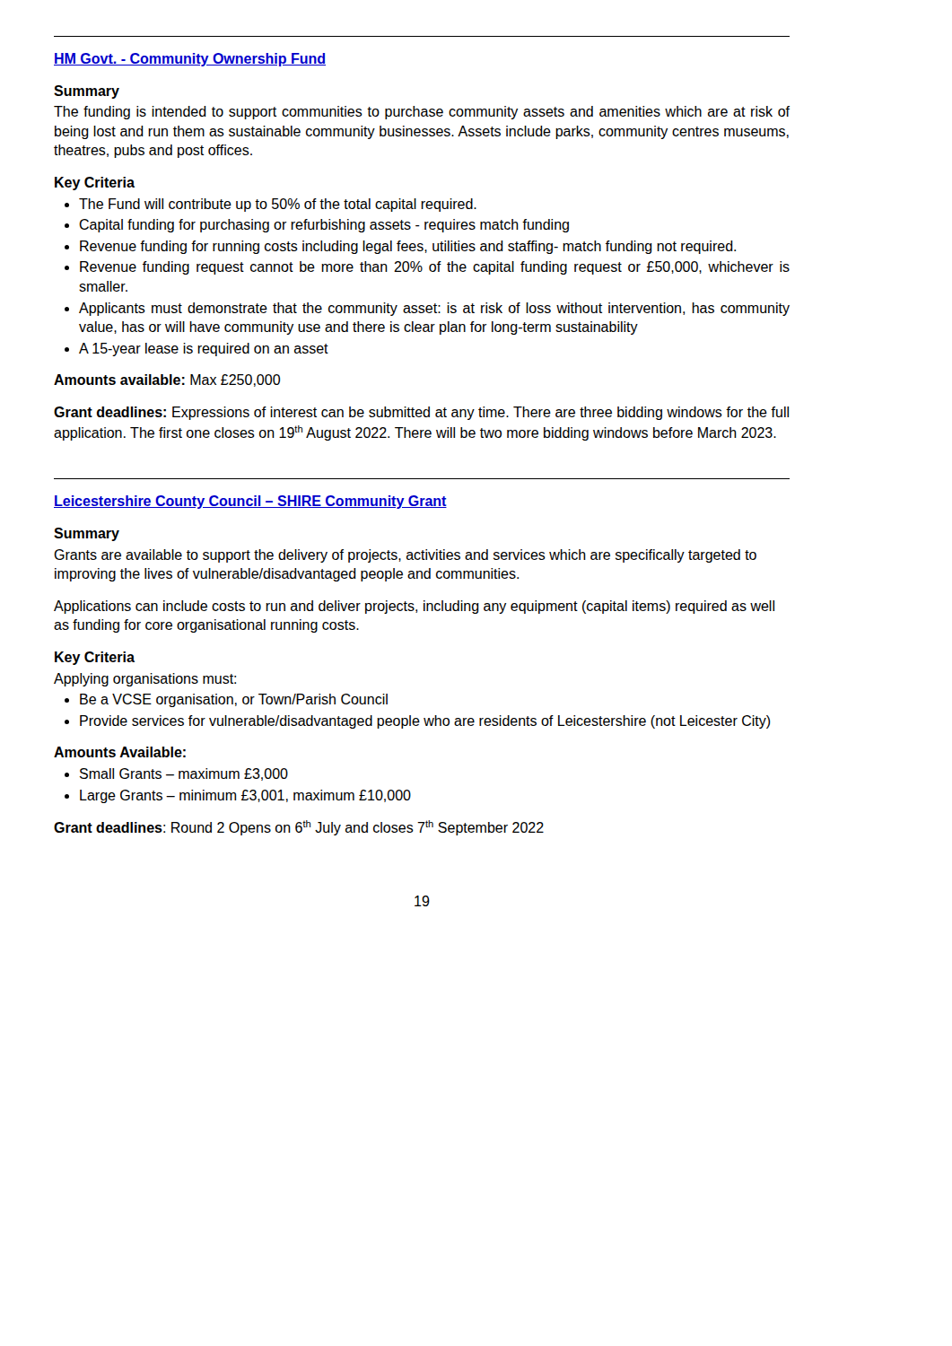HM Govt. - Community Ownership Fund
Summary
The funding is intended to support communities to purchase community assets and amenities which are at risk of being lost and run them as sustainable community businesses. Assets include parks, community centres museums, theatres, pubs and post offices.
Key Criteria
The Fund will contribute up to 50% of the total capital required.
Capital funding for purchasing or refurbishing assets - requires match funding
Revenue funding for running costs including legal fees, utilities and staffing- match funding not required.
Revenue funding request cannot be more than 20% of the capital funding request or £50,000, whichever is smaller.
Applicants must demonstrate that the community asset: is at risk of loss without intervention, has community value, has or will have community use and there is clear plan for long-term sustainability
A 15-year lease is required on an asset
Amounts available: Max £250,000
Grant deadlines: Expressions of interest can be submitted at any time. There are three bidding windows for the full application. The first one closes on 19th August 2022. There will be two more bidding windows before March 2023.
Leicestershire County Council – SHIRE Community Grant
Summary
Grants are available to support the delivery of projects, activities and services which are specifically targeted to improving the lives of vulnerable/disadvantaged people and communities.
Applications can include costs to run and deliver projects, including any equipment (capital items) required as well as funding for core organisational running costs.
Key Criteria
Applying organisations must:
Be a VCSE organisation, or Town/Parish Council
Provide services for vulnerable/disadvantaged people who are residents of Leicestershire (not Leicester City)
Amounts Available:
Small Grants – maximum £3,000
Large Grants – minimum £3,001, maximum £10,000
Grant deadlines: Round 2 Opens on 6th July and closes 7th September 2022
19